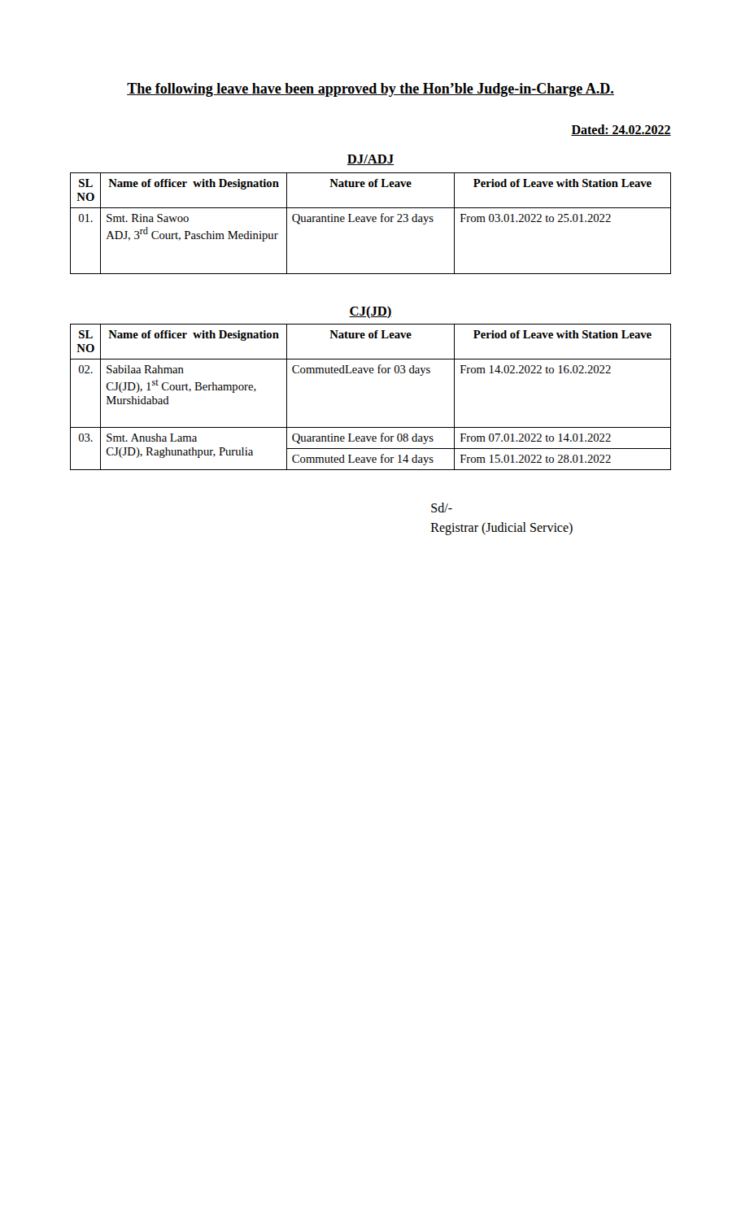The following leave have been approved by the Hon’ble Judge-in-Charge A.D.
Dated: 24.02.2022
DJ/ADJ
| SL NO | Name of officer with Designation | Nature of Leave | Period of Leave with Station Leave |
| --- | --- | --- | --- |
| 01. | Smt. Rina Sawoo ADJ, 3 rd Court, Paschim Medinipur | Quarantine Leave for 23 days | From 03.01.2022 to 25.01.2022 |
CJ(JD)
| SL NO | Name of officer with Designation | Nature of Leave | Period of Leave with Station Leave |
| --- | --- | --- | --- |
| 02. | Sabilaa Rahman CJ(JD), 1 st Court, Berhampore, Murshidabad | CommutedLeave for 03 days | From 14.02.2022 to 16.02.2022 |
| 03. | Smt. Anusha Lama CJ(JD), Raghunathpur, Purulia | Quarantine Leave for 08 days | From 07.01.2022 to 14.01.2022 |
| Commuted Leave for 14 days | From 15.01.2022 to 28.01.2022 |
Sd/-
Registrar (Judicial Service)